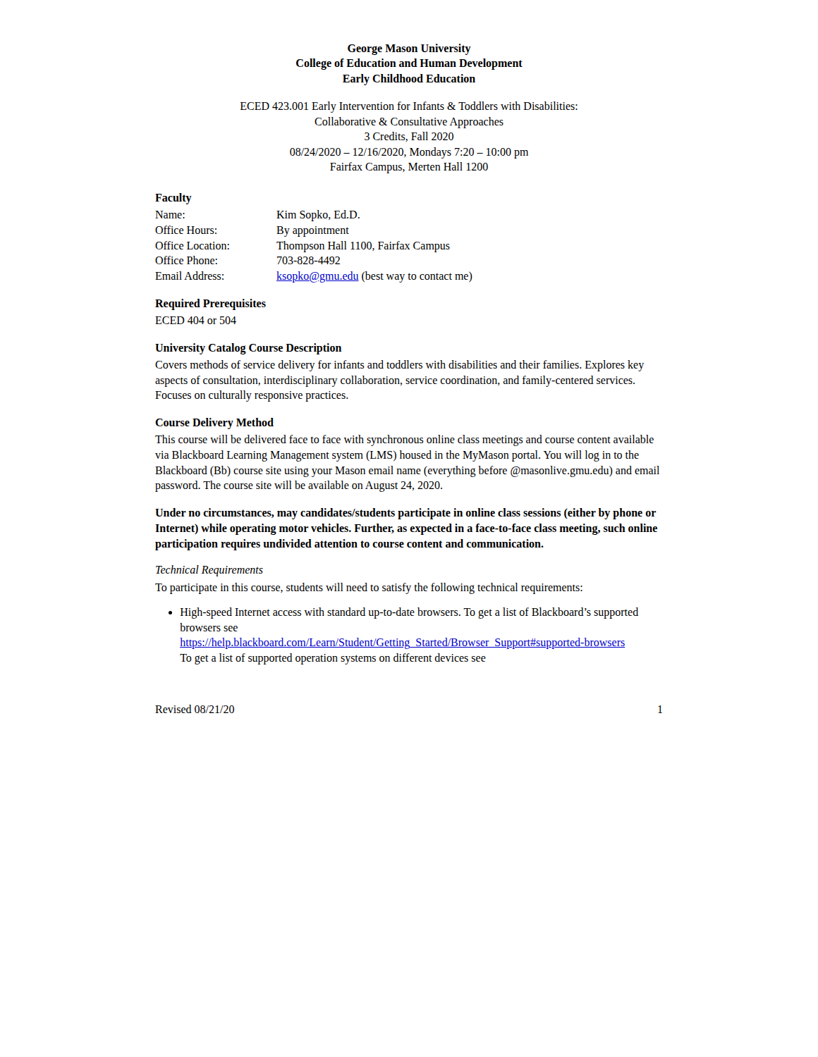George Mason University
College of Education and Human Development
Early Childhood Education
ECED 423.001 Early Intervention for Infants & Toddlers with Disabilities:
Collaborative & Consultative Approaches
3 Credits, Fall 2020
08/24/2020 – 12/16/2020, Mondays 7:20 – 10:00 pm
Fairfax Campus, Merten Hall 1200
Faculty
| Name: | Kim Sopko, Ed.D. |
| Office Hours: | By appointment |
| Office Location: | Thompson Hall 1100, Fairfax Campus |
| Office Phone: | 703-828-4492 |
| Email Address: | ksopko@gmu.edu (best way to contact me) |
Required Prerequisites
ECED 404 or 504
University Catalog Course Description
Covers methods of service delivery for infants and toddlers with disabilities and their families. Explores key aspects of consultation, interdisciplinary collaboration, service coordination, and family-centered services. Focuses on culturally responsive practices.
Course Delivery Method
This course will be delivered face to face with synchronous online class meetings and course content available via Blackboard Learning Management system (LMS) housed in the MyMason portal. You will log in to the Blackboard (Bb) course site using your Mason email name (everything before @masonlive.gmu.edu) and email password. The course site will be available on August 24, 2020.
Under no circumstances, may candidates/students participate in online class sessions (either by phone or Internet) while operating motor vehicles. Further, as expected in a face-to-face class meeting, such online participation requires undivided attention to course content and communication.
Technical Requirements
To participate in this course, students will need to satisfy the following technical requirements:
High-speed Internet access with standard up-to-date browsers. To get a list of Blackboard’s supported browsers see
https://help.blackboard.com/Learn/Student/Getting_Started/Browser_Support#supported-browsers
To get a list of supported operation systems on different devices see
Revised 08/21/20 1